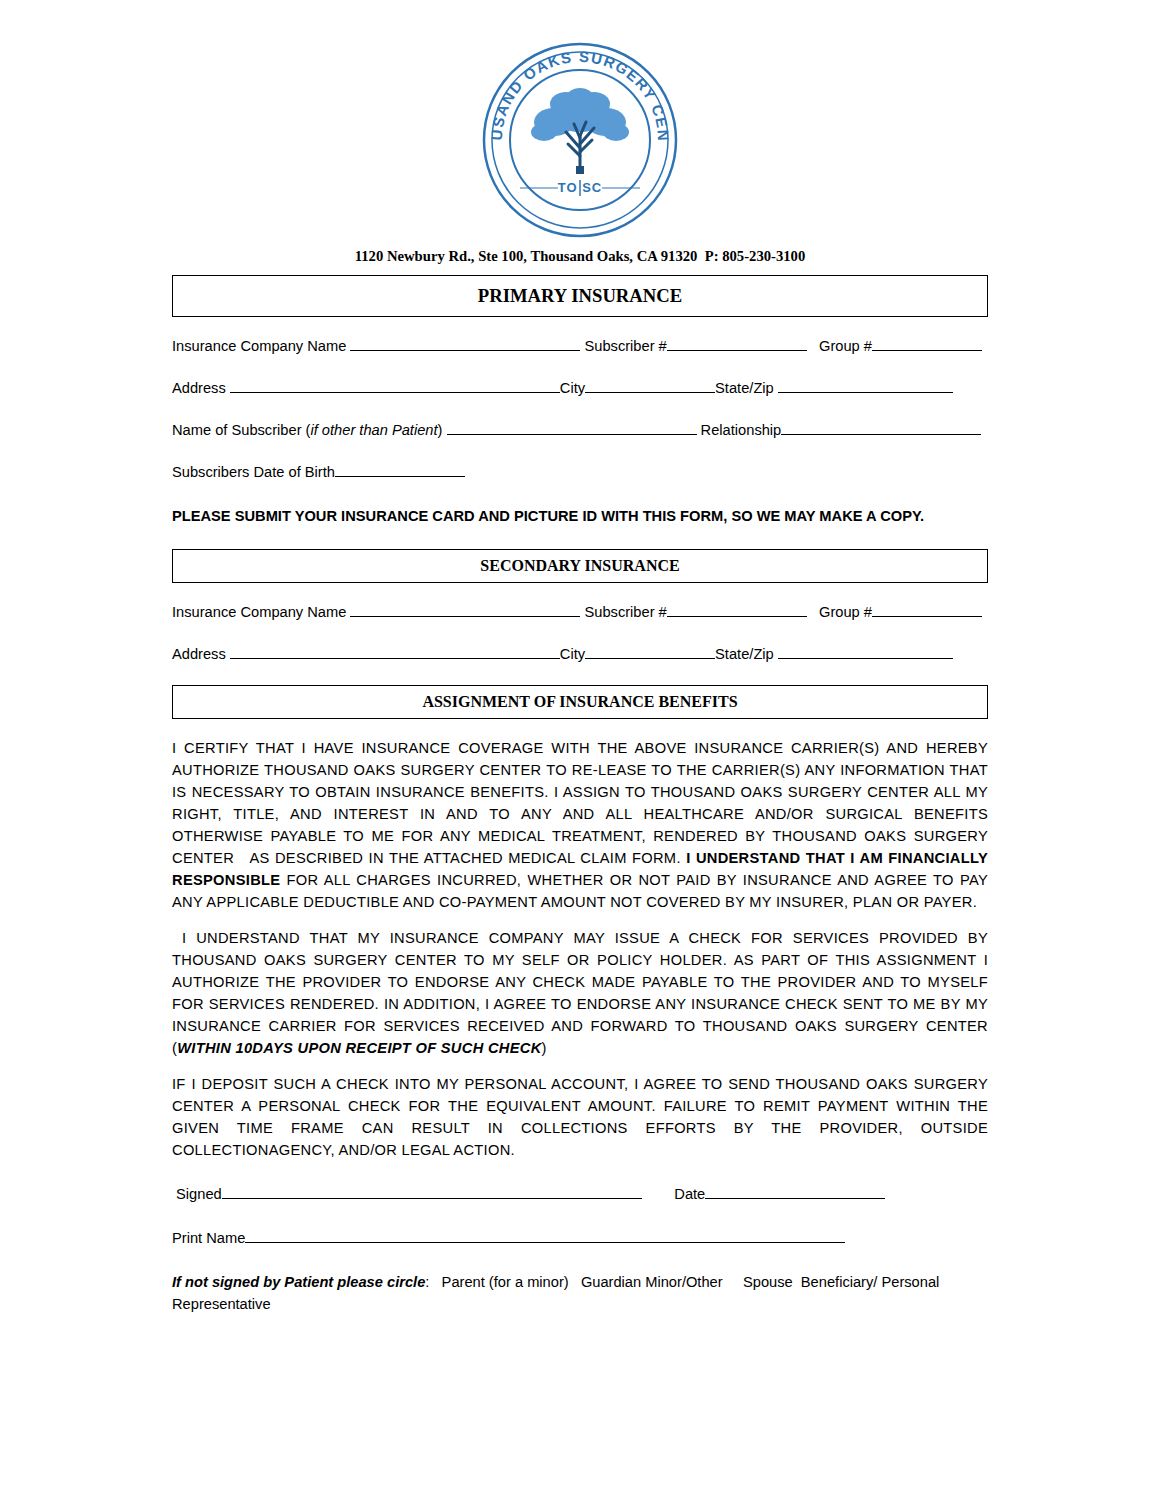THOUSAND OAKS SURGERY CENTER TO SC
1120 Newbury Rd., Ste 100, Thousand Oaks, CA 91320 P: 805-230-3100
PRIMARY INSURANCE
Insurance Company Name Subscriber # Group #
Address City State/Zip
Name of Subscriber (if other than Patient) Relationship
Subscribers Date of Birth
PLEASE SUBMIT YOUR INSURANCE CARD AND PICTURE ID WITH THIS FORM, SO WE MAY MAKE A COPY.
SECONDARY INSURANCE
Insurance Company Name Subscriber # Group #
Address City State/Zip
ASSIGNMENT OF INSURANCE BENEFITS
I CERTIFY THAT I HAVE INSURANCE COVERAGE WITH THE ABOVE INSURANCE CARRIER(S) AND HEREBY AUTHORIZE THOUSAND OAKS SURGERY CENTER TO RE-LEASE TO THE CARRIER(S) ANY INFORMATION THAT IS NECESSARY TO OBTAIN INSURANCE BENEFITS. I ASSIGN TO THOUSAND OAKS SURGERY CENTER ALL MY RIGHT, TITLE, AND INTEREST IN AND TO ANY AND ALL HEALTHCARE AND/OR SURGICAL BENEFITS OTHERWISE PAYABLE TO ME FOR ANY MEDICAL TREATMENT, RENDERED BY THOUSAND OAKS SURGERY CENTER AS DESCRIBED IN THE ATTACHED MEDICAL CLAIM FORM. I UNDERSTAND THAT I AM FINANCIALLY RESPONSIBLE FOR ALL CHARGES INCURRED, WHETHER OR NOT PAID BY INSURANCE AND AGREE TO PAY ANY APPLICABLE DEDUCTIBLE AND CO-PAYMENT AMOUNT NOT COVERED BY MY INSURER, PLAN OR PAYER.
I UNDERSTAND THAT MY INSURANCE COMPANY MAY ISSUE A CHECK FOR SERVICES PROVIDED BY THOUSAND OAKS SURGERY CENTER TO MY SELF OR POLICY HOLDER. AS PART OF THIS ASSIGNMENT I AUTHORIZE THE PROVIDER TO ENDORSE ANY CHECK MADE PAYABLE TO THE PROVIDER AND TO MYSELF FOR SERVICES RENDERED. IN ADDITION, I AGREE TO ENDORSE ANY INSURANCE CHECK SENT TO ME BY MY INSURANCE CARRIER FOR SERVICES RECEIVED AND FORWARD TO THOUSAND OAKS SURGERY CENTER (WITHIN 10DAYS UPON RECEIPT OF SUCH CHECK)
IF I DEPOSIT SUCH A CHECK INTO MY PERSONAL ACCOUNT, I AGREE TO SEND THOUSAND OAKS SURGERY CENTER A PERSONAL CHECK FOR THE EQUIVALENT AMOUNT. FAILURE TO REMIT PAYMENT WITHIN THE GIVEN TIME FRAME CAN RESULT IN COLLECTIONS EFFORTS BY THE PROVIDER, OUTSIDE COLLECTIONAGENCY, AND/OR LEGAL ACTION.
Signed Date
Print Name
If not signed by Patient please circle: Parent (for a minor) Guardian Minor/Other Spouse Beneficiary/ Personal Representative